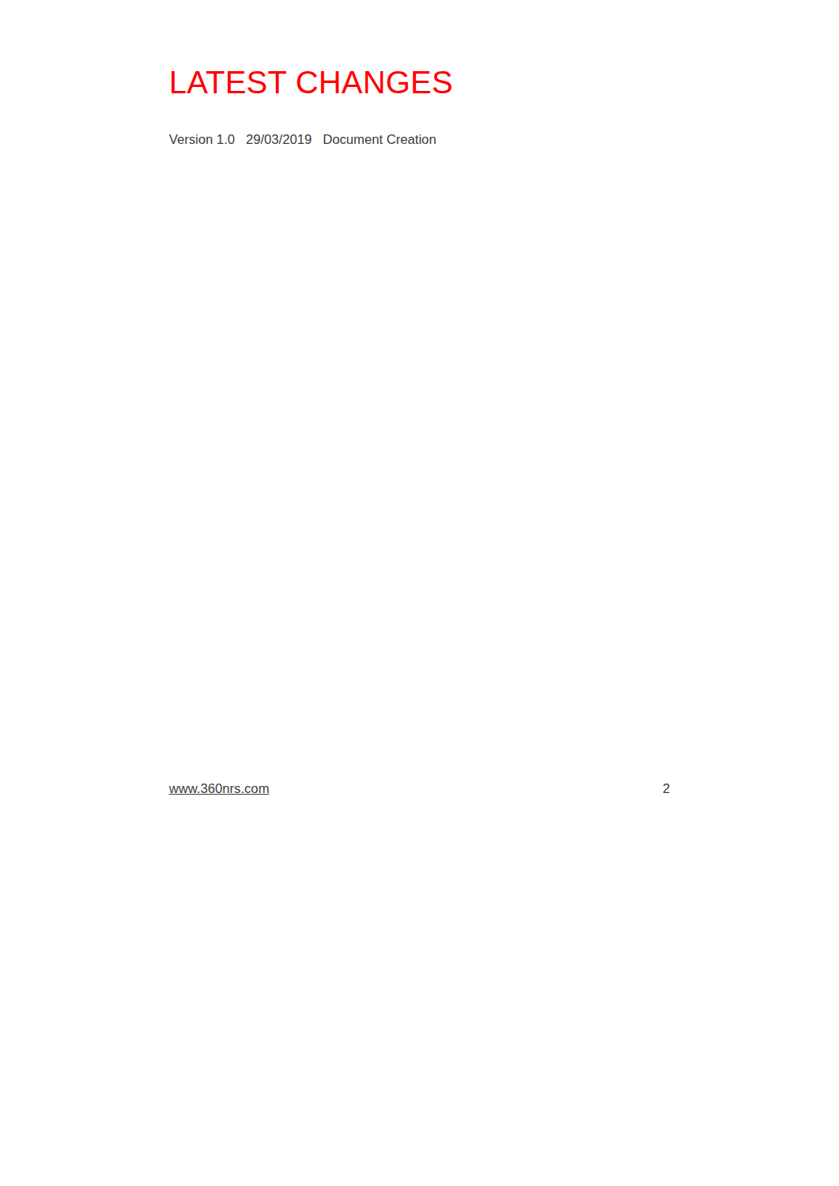LATEST CHANGES
Version 1.0 29/03/2019 Document Creation
www.360nrs.com 2